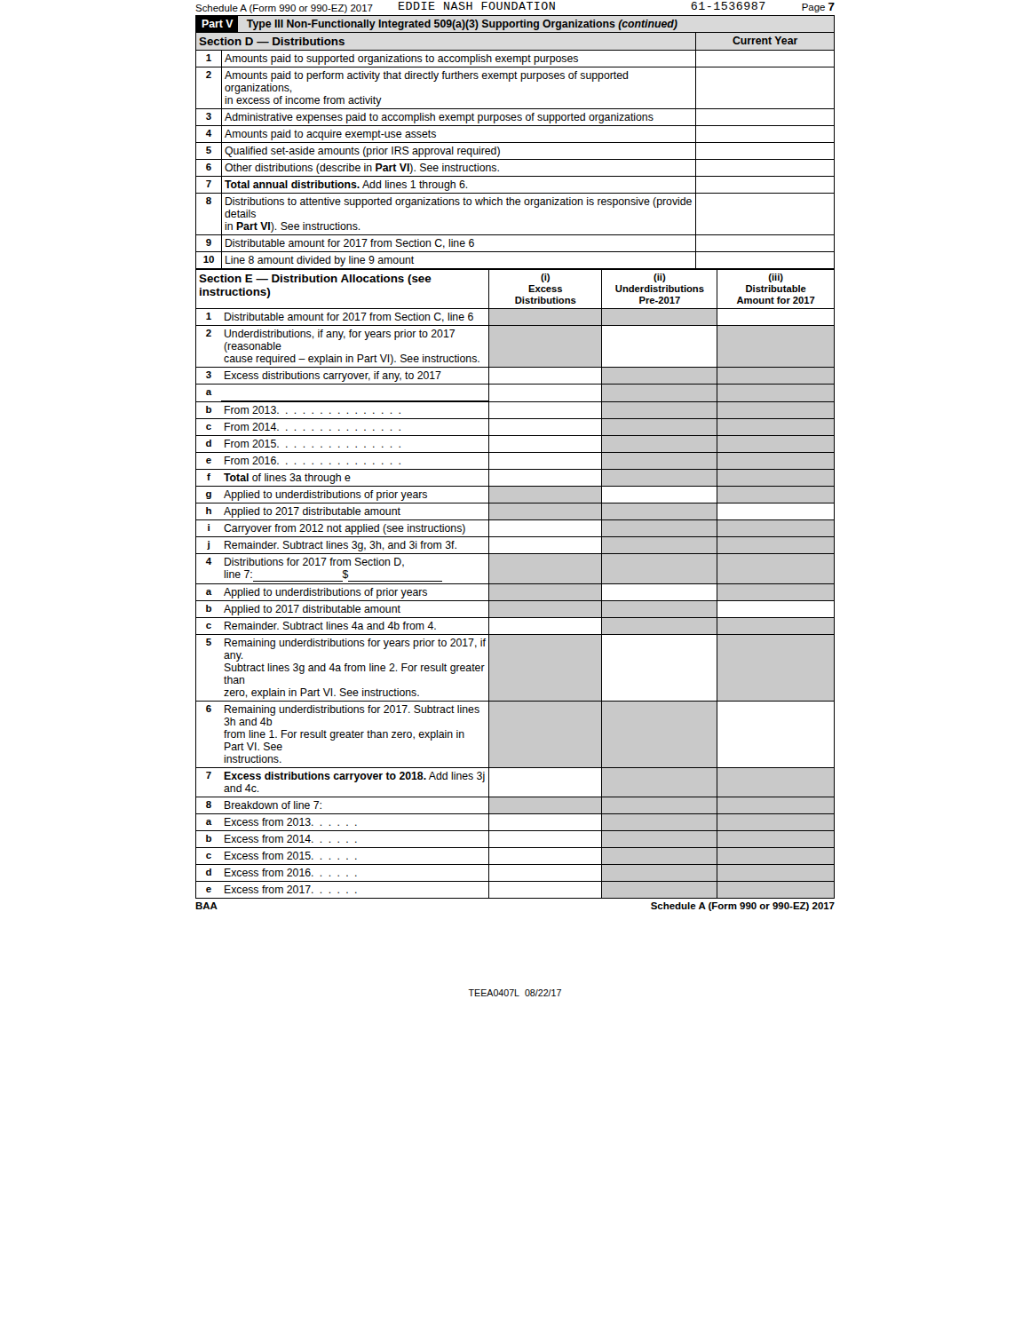Schedule A (Form 990 or 990-EZ) 2017 EDDIE NASH FOUNDATION 61-1536987 Page 7
| Part V Type III Non-Functionally Integrated 509(a)(3) Supporting Organizations (continued) |
| Section D — Distributions | Current Year |
| 1 | Amounts paid to supported organizations to accomplish exempt purposes | |
| 2 | Amounts paid to perform activity that directly furthers exempt purposes of supported organizations, in excess of income from activity | |
| 3 | Administrative expenses paid to accomplish exempt purposes of supported organizations | |
| 4 | Amounts paid to acquire exempt-use assets | |
| 5 | Qualified set-aside amounts (prior IRS approval required) | |
| 6 | Other distributions (describe in Part VI ). See instructions. | |
| 7 | Total annual distributions. Add lines 1 through 6. | |
| 8 | Distributions to attentive supported organizations to which the organization is responsive (provide details in Part VI ). See instructions. | |
| 9 | Distributable amount for 2017 from Section C, line 6 | |
| 10 | Line 8 amount divided by line 9 amount | |
| Section E — Distribution Allocations (see instructions) | (i) Excess Distributions | (ii) Underdistributions Pre-2017 | (iii) Distributable Amount for 2017 |
| / 1 / Distributable amount for 2017 from Section C, line 6 / | | | |
| / 2 / Underdistributions, if any, for years prior to 2017 (reasonable cause required – explain in Part VI). See instructions. / | | | |
| / 3 / Excess distributions carryover, if any, to 2017 / | | | |
| / a / / | | | |
| / b / From 2013 . . . . . . . . . . . . . . . / | | | |
| / c / From 2014 . . . . . . . . . . . . . . . / | | | |
| / d / From 2015 . . . . . . . . . . . . . . . / | | | |
| / e / From 2016 . . . . . . . . . . . . . . . / | | | |
| / f / Total of lines 3a through e / | | | |
| / g / Applied to underdistributions of prior years / | | | |
| / h / Applied to 2017 distributable amount / | | | |
| / i / Carryover from 2012 not applied (see instructions) / | | | |
| / j / Remainder. Subtract lines 3g, 3h, and 3i from 3f. / | | | |
| / 4 / Distributions for 2017 from Section D, line 7: $ / | | | |
| / a / Applied to underdistributions of prior years / | | | |
| / b / Applied to 2017 distributable amount / | | | |
| / c / Remainder. Subtract lines 4a and 4b from 4. / | | | |
| / 5 / Remaining underdistributions for years prior to 2017, if any. Subtract lines 3g and 4a from line 2. For result greater than zero, explain in Part VI. See instructions. / | | | |
| / 6 / Remaining underdistributions for 2017. Subtract lines 3h and 4b from line 1. For result greater than zero, explain in Part VI. See instructions. / | | | |
| / 7 / Excess distributions carryover to 2018. Add lines 3j and 4c. / | | | |
| / 8 / Breakdown of line 7: / | | | |
| / a / Excess from 2013 . . . . . . / | | | |
| / b / Excess from 2014 . . . . . . / | | | |
| / c / Excess from 2015 . . . . . . / | | | |
| / d / Excess from 2016 . . . . . . / | | | |
| / e / Excess from 2017 . . . . . . / | | | |
BAA Schedule A (Form 990 or 990-EZ) 2017
TEEA0407L 08/22/17